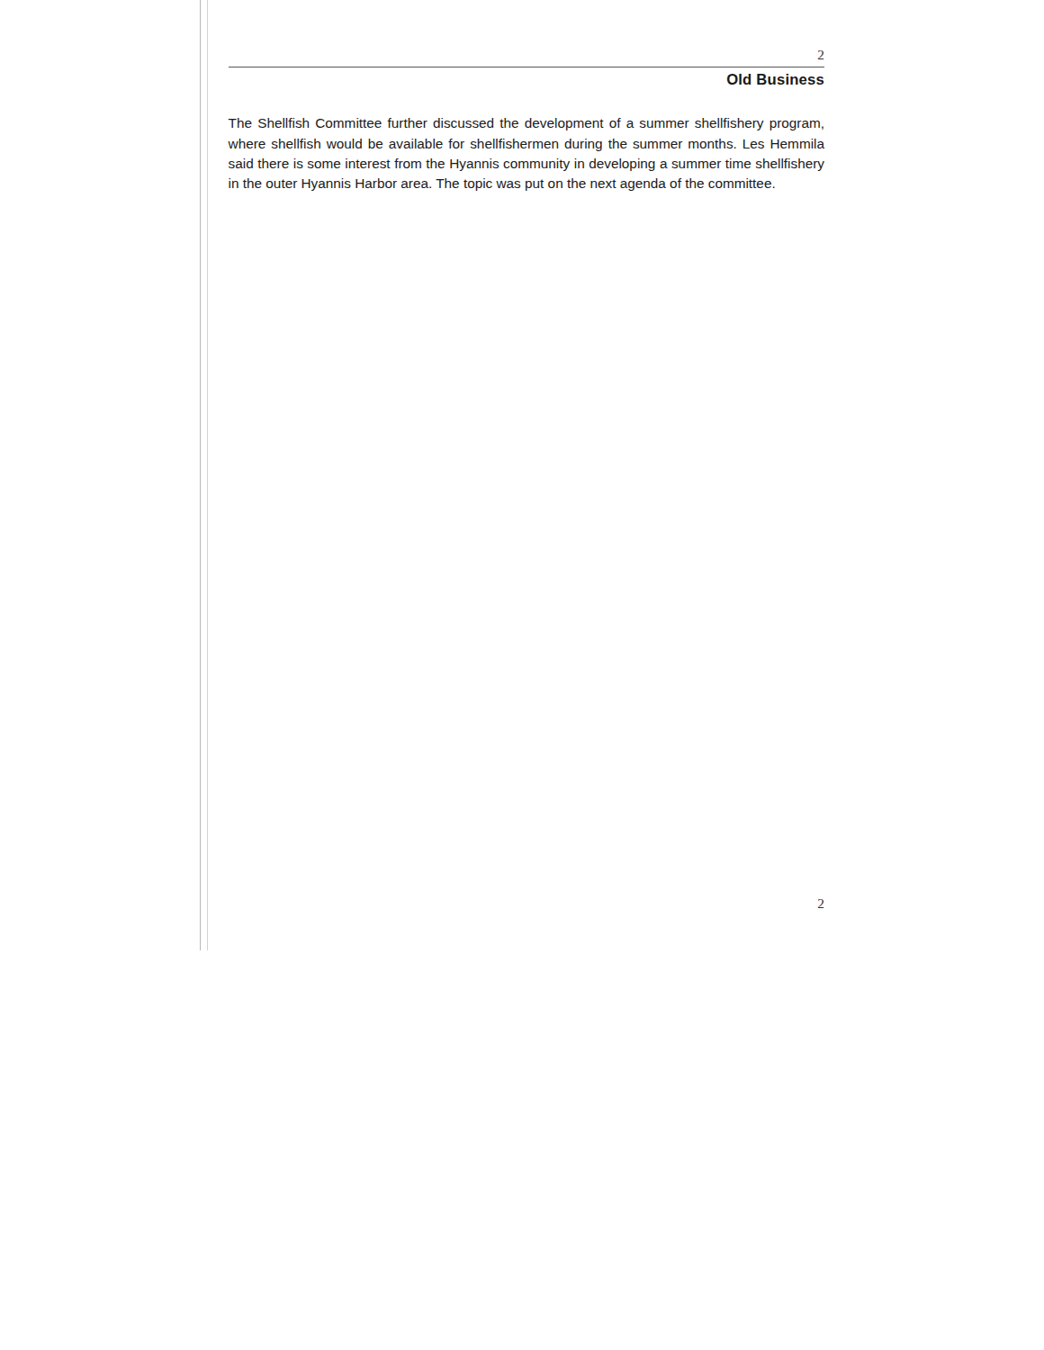2
Old Business
The Shellfish Committee further discussed the development of a summer shellfishery program, where shellfish would be available for shellfishermen during the summer months. Les Hemmila said there is some interest from the Hyannis community in developing a summer time shellfishery in the outer Hyannis Harbor area. The topic was put on the next agenda of the committee.
2